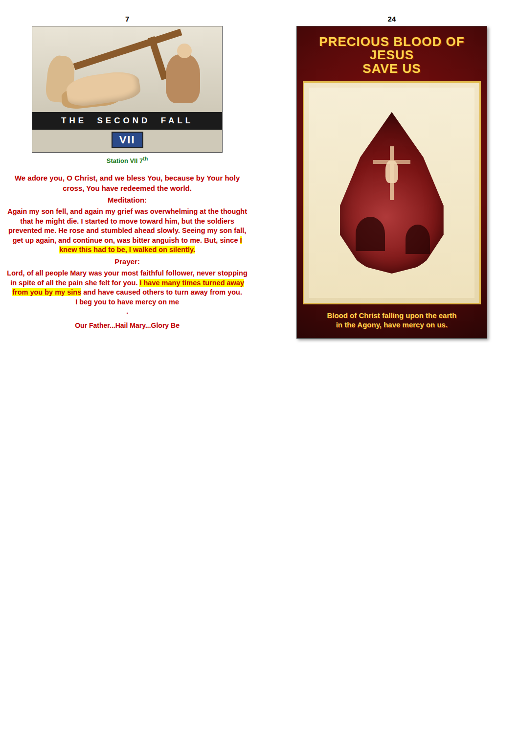7
THE SECOND FALL
VII
Station VII 7th
We adore you, O Christ, and we bless You, because by Your holy cross, You have redeemed the world.
Meditation:
Again my son fell, and again my grief was overwhelming at the thought that he might die. I started to move toward him, but the soldiers prevented me. He rose and stumbled ahead slowly. Seeing my son fall, get up again, and continue on, was bitter anguish to me. But, since I knew this had to be, I walked on silently.
Prayer:
Lord, of all people Mary was your most faithful follower, never stopping in spite of all the pain she felt for you. I have many times turned away from you by my sins and have caused others to turn away from you.
I beg you to have mercy on me
.
Our Father...Hail Mary...Glory Be
24
PRECIOUS BLOOD OF JESUS
SAVE US
Blood of Christ falling upon the earth
in the Agony, have mercy on us.